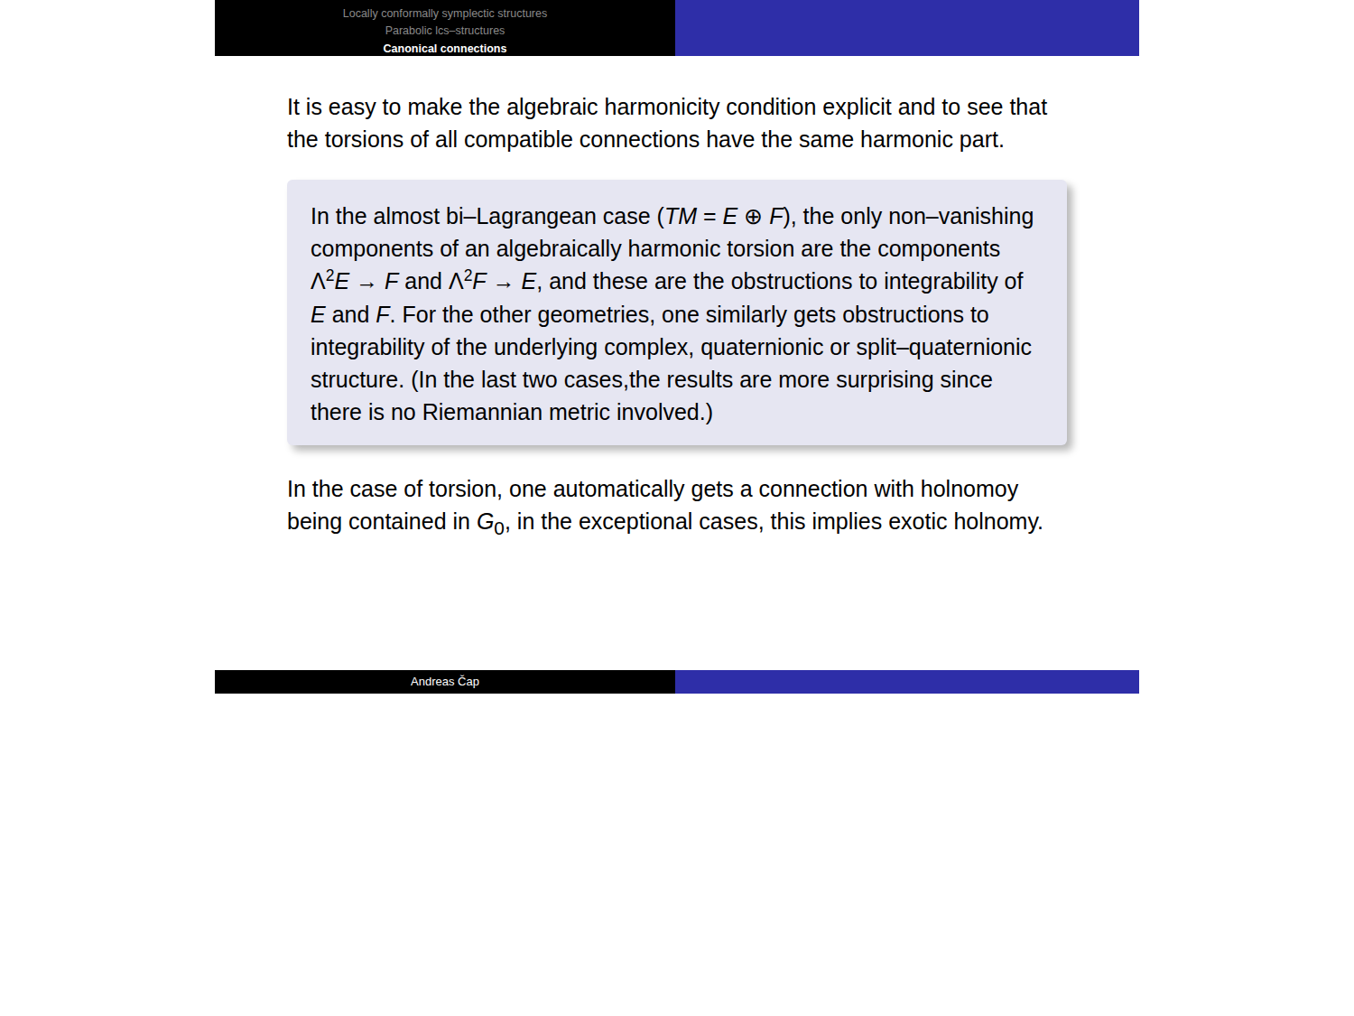Locally conformally symplectic structures
Parabolic lcs–structures
Canonical connections
It is easy to make the algebraic harmonicity condition explicit and to see that the torsions of all compatible connections have the same harmonic part.
In the almost bi–Lagrangean case (TM = E ⊕ F), the only non–vanishing components of an algebraically harmonic torsion are the components Λ2E → F and Λ2F → E, and these are the obstructions to integrability of E and F. For the other geometries, one similarly gets obstructions to integrability of the underlying complex, quaternionic or split–quaternionic structure. (In the last two cases,the results are more surprising since there is no Riemannian metric involved.)
In the case of torsion, one automatically gets a connection with holnomoy being contained in G0, in the exceptional cases, this implies exotic holnomy.
Andreas Čap